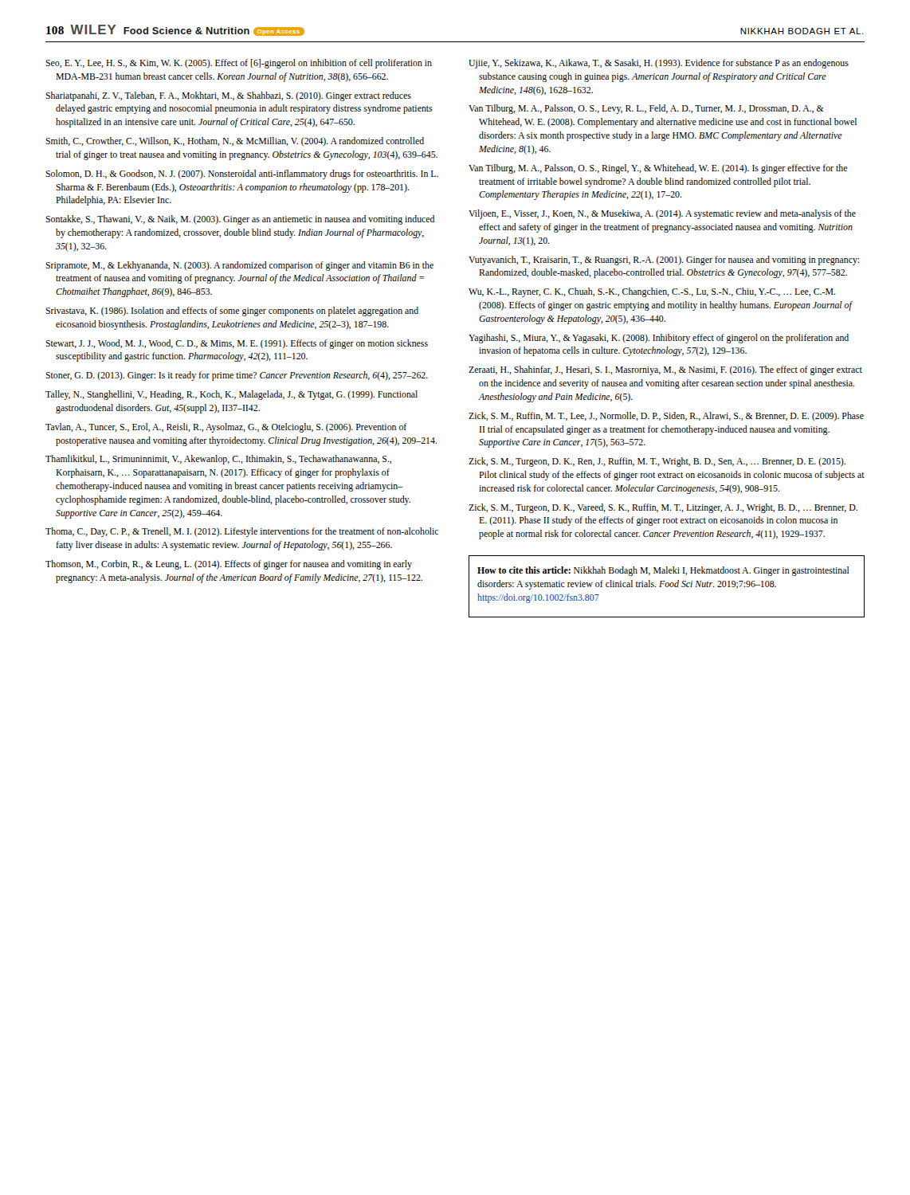108 WILEY Food Science & NutritionOpen Access
Nikkhah Bodagh et al.
Seo, E. Y., Lee, H. S., & Kim, W. K. (2005). Effect of [6]-gingerol on inhibition of cell proliferation in MDA-MB-231 human breast cancer cells. Korean Journal of Nutrition, 38(8), 656–662.
Shariatpanahi, Z. V., Taleban, F. A., Mokhtari, M., & Shahbazi, S. (2010). Ginger extract reduces delayed gastric emptying and nosocomial pneumonia in adult respiratory distress syndrome patients hospitalized in an intensive care unit. Journal of Critical Care, 25(4), 647–650.
Smith, C., Crowther, C., Willson, K., Hotham, N., & McMillian, V. (2004). A randomized controlled trial of ginger to treat nausea and vomiting in pregnancy. Obstetrics & Gynecology, 103(4), 639–645.
Solomon, D. H., & Goodson, N. J. (2007). Nonsteroidal anti-inflammatory drugs for osteoarthritis. In L. Sharma & F. Berenbaum (Eds.), Osteoarthritis: A companion to rheumatology (pp. 178–201). Philadelphia, PA: Elsevier Inc.
Sontakke, S., Thawani, V., & Naik, M. (2003). Ginger as an antiemetic in nausea and vomiting induced by chemotherapy: A randomized, crossover, double blind study. Indian Journal of Pharmacology, 35(1), 32–36.
Sripramote, M., & Lekhyananda, N. (2003). A randomized comparison of ginger and vitamin B6 in the treatment of nausea and vomiting of pregnancy. Journal of the Medical Association of Thailand = Chotmaihet Thangphaet, 86(9), 846–853.
Srivastava, K. (1986). Isolation and effects of some ginger components on platelet aggregation and eicosanoid biosynthesis. Prostaglandins, Leukotrienes and Medicine, 25(2–3), 187–198.
Stewart, J. J., Wood, M. J., Wood, C. D., & Mims, M. E. (1991). Effects of ginger on motion sickness susceptibility and gastric function. Pharmacology, 42(2), 111–120.
Stoner, G. D. (2013). Ginger: Is it ready for prime time? Cancer Prevention Research, 6(4), 257–262.
Talley, N., Stanghellini, V., Heading, R., Koch, K., Malagelada, J., & Tytgat, G. (1999). Functional gastroduodenal disorders. Gut, 45(suppl 2), II37–II42.
Tavlan, A., Tuncer, S., Erol, A., Reisli, R., Aysolmaz, G., & Otelcioglu, S. (2006). Prevention of postoperative nausea and vomiting after thyroidectomy. Clinical Drug Investigation, 26(4), 209–214.
Thamlikitkul, L., Srimuninnimit, V., Akewanlop, C., Ithimakin, S., Techawathanawanna, S., Korphaisarn, K., … Soparattanapaisarn, N. (2017). Efficacy of ginger for prophylaxis of chemotherapy-induced nausea and vomiting in breast cancer patients receiving adriamycin–cyclophosphamide regimen: A randomized, double-blind, placebo-controlled, crossover study. Supportive Care in Cancer, 25(2), 459–464.
Thoma, C., Day, C. P., & Trenell, M. I. (2012). Lifestyle interventions for the treatment of non-alcoholic fatty liver disease in adults: A systematic review. Journal of Hepatology, 56(1), 255–266.
Thomson, M., Corbin, R., & Leung, L. (2014). Effects of ginger for nausea and vomiting in early pregnancy: A meta-analysis. Journal of the American Board of Family Medicine, 27(1), 115–122.
Ujiie, Y., Sekizawa, K., Aikawa, T., & Sasaki, H. (1993). Evidence for substance P as an endogenous substance causing cough in guinea pigs. American Journal of Respiratory and Critical Care Medicine, 148(6), 1628–1632.
Van Tilburg, M. A., Palsson, O. S., Levy, R. L., Feld, A. D., Turner, M. J., Drossman, D. A., & Whitehead, W. E. (2008). Complementary and alternative medicine use and cost in functional bowel disorders: A six month prospective study in a large HMO. BMC Complementary and Alternative Medicine, 8(1), 46.
Van Tilburg, M. A., Palsson, O. S., Ringel, Y., & Whitehead, W. E. (2014). Is ginger effective for the treatment of irritable bowel syndrome? A double blind randomized controlled pilot trial. Complementary Therapies in Medicine, 22(1), 17–20.
Viljoen, E., Visser, J., Koen, N., & Musekiwa, A. (2014). A systematic review and meta-analysis of the effect and safety of ginger in the treatment of pregnancy-associated nausea and vomiting. Nutrition Journal, 13(1), 20.
Vutyavanich, T., Kraisarin, T., & Ruangsri, R.-A. (2001). Ginger for nausea and vomiting in pregnancy: Randomized, double-masked, placebo-controlled trial. Obstetrics & Gynecology, 97(4), 577–582.
Wu, K.-L., Rayner, C. K., Chuah, S.-K., Changchien, C.-S., Lu, S.-N., Chiu, Y.-C., … Lee, C.-M. (2008). Effects of ginger on gastric emptying and motility in healthy humans. European Journal of Gastroenterology & Hepatology, 20(5), 436–440.
Yagihashi, S., Miura, Y., & Yagasaki, K. (2008). Inhibitory effect of gingerol on the proliferation and invasion of hepatoma cells in culture. Cytotechnology, 57(2), 129–136.
Zeraati, H., Shahinfar, J., Hesari, S. I., Masrorniya, M., & Nasimi, F. (2016). The effect of ginger extract on the incidence and severity of nausea and vomiting after cesarean section under spinal anesthesia. Anesthesiology and Pain Medicine, 6(5).
Zick, S. M., Ruffin, M. T., Lee, J., Normolle, D. P., Siden, R., Alrawi, S., & Brenner, D. E. (2009). Phase II trial of encapsulated ginger as a treatment for chemotherapy-induced nausea and vomiting. Supportive Care in Cancer, 17(5), 563–572.
Zick, S. M., Turgeon, D. K., Ren, J., Ruffin, M. T., Wright, B. D., Sen, A., … Brenner, D. E. (2015). Pilot clinical study of the effects of ginger root extract on eicosanoids in colonic mucosa of subjects at increased risk for colorectal cancer. Molecular Carcinogenesis, 54(9), 908–915.
Zick, S. M., Turgeon, D. K., Vareed, S. K., Ruffin, M. T., Litzinger, A. J., Wright, B. D., … Brenner, D. E. (2011). Phase II study of the effects of ginger root extract on eicosanoids in colon mucosa in people at normal risk for colorectal cancer. Cancer Prevention Research, 4(11), 1929–1937.
How to cite this article: Nikkhah Bodagh M, Maleki I, Hekmatdoost A. Ginger in gastrointestinal disorders: A systematic review of clinical trials. Food Sci Nutr. 2019;7:96–108. https://doi.org/10.1002/fsn3.807